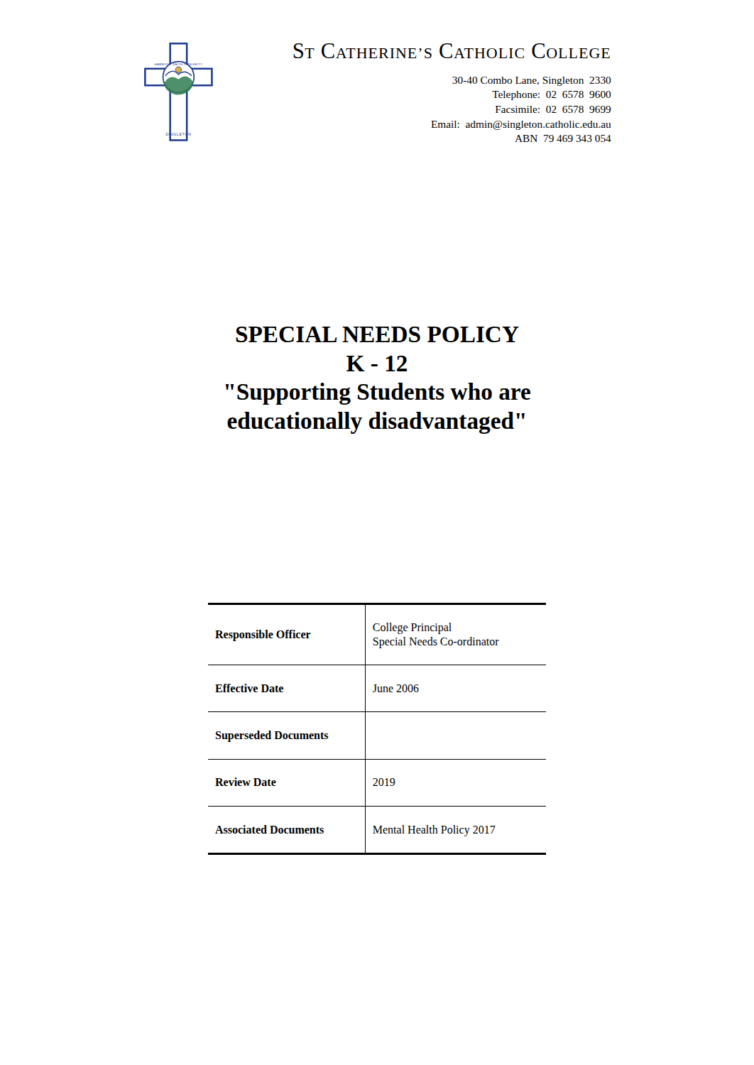HARMONY FAITH INTEGRITY SINGLETON
ST CATHERINE’S CATHOLIC COLLEGE
30-40 Combo Lane, Singleton 2330
Telephone: 02 6578 9600
Facsimile: 02 6578 9699
Email: admin@singleton.catholic.edu.au
ABN 79 469 343 054
SPECIAL NEEDS POLICY K - 12 "Supporting Students who are educationally disadvantaged"
| Responsible Officer | College Principal Special Needs Co-ordinator |
| Effective Date | June 2006 |
| Superseded Documents | |
| Review Date | 2019 |
| Associated Documents | Mental Health Policy 2017 |